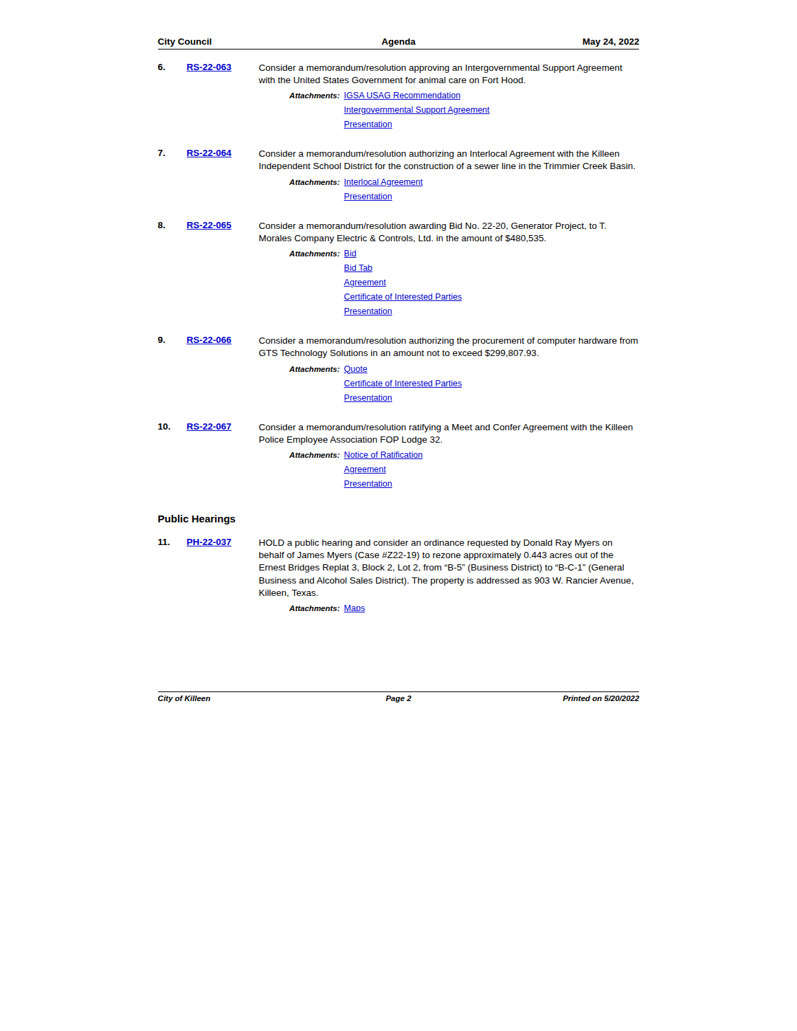City Council
Agenda
May 24, 2022
6.
RS-22-063
Consider a memorandum/resolution approving an Intergovernmental Support Agreement with the United States Government for animal care on Fort Hood.
Attachments:
IGSA USAG Recommendation Intergovernmental Support Agreement Presentation
7.
RS-22-064
Consider a memorandum/resolution authorizing an Interlocal Agreement with the Killeen Independent School District for the construction of a sewer line in the Trimmier Creek Basin.
Attachments:
Interlocal Agreement Presentation
8.
RS-22-065
Consider a memorandum/resolution awarding Bid No. 22-20, Generator Project, to T. Morales Company Electric & Controls, Ltd. in the amount of $480,535.
Attachments:
Bid Bid Tab Agreement Certificate of Interested Parties Presentation
9.
RS-22-066
Consider a memorandum/resolution authorizing the procurement of computer hardware from GTS Technology Solutions in an amount not to exceed $299,807.93.
Attachments:
Quote Certificate of Interested Parties Presentation
10.
RS-22-067
Consider a memorandum/resolution ratifying a Meet and Confer Agreement with the Killeen Police Employee Association FOP Lodge 32.
Attachments:
Notice of Ratification Agreement Presentation
Public Hearings
11.
PH-22-037
HOLD a public hearing and consider an ordinance requested by Donald Ray Myers on behalf of James Myers (Case #Z22-19) to rezone approximately 0.443 acres out of the Ernest Bridges Replat 3, Block 2, Lot 2, from “B-5” (Business District) to “B-C-1” (General Business and Alcohol Sales District). The property is addressed as 903 W. Rancier Avenue, Killeen, Texas.
Attachments:
Maps
City of Killeen
Page 2
Printed on 5/20/2022